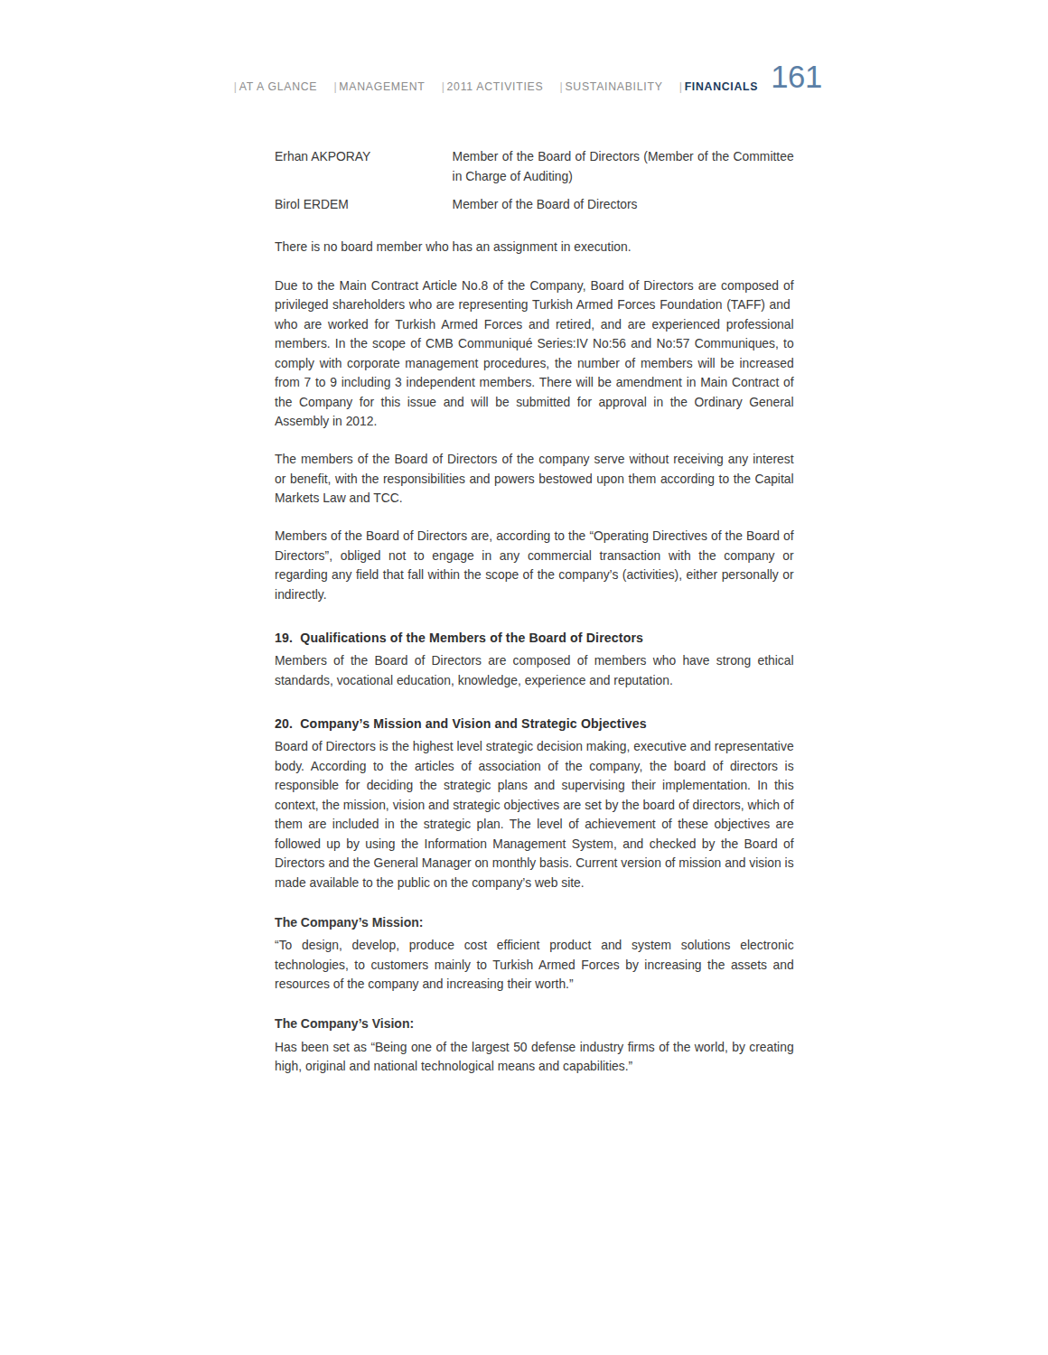|AT A GLANCE |MANAGEMENT |2011 ACTIVITIES |SUSTAINABILITY |FINANCIALS
161
Erhan AKPORAY
Member of the Board of Directors (Member of the Committee in Charge of Auditing)
Birol ERDEM
Member of the Board of Directors
There is no board member who has an assignment in execution.
Due to the Main Contract Article No.8 of the Company, Board of Directors are composed of privileged shareholders who are representing Turkish Armed Forces Foundation (TAFF) and who are worked for Turkish Armed Forces and retired, and are experienced professional members. In the scope of CMB Communiqué Series:IV No:56 and No:57 Communiques, to comply with corporate management procedures, the number of members will be increased from 7 to 9 including 3 independent members. There will be amendment in Main Contract of the Company for this issue and will be submitted for approval in the Ordinary General Assembly in 2012.
The members of the Board of Directors of the company serve without receiving any interest or benefit, with the responsibilities and powers bestowed upon them according to the Capital Markets Law and TCC.
Members of the Board of Directors are, according to the “Operating Directives of the Board of Directors”, obliged not to engage in any commercial transaction with the company or regarding any field that fall within the scope of the company’s (activities), either personally or indirectly.
19. Qualifications of the Members of the Board of Directors
Members of the Board of Directors are composed of members who have strong ethical standards, vocational education, knowledge, experience and reputation.
20. Company’s Mission and Vision and Strategic Objectives
Board of Directors is the highest level strategic decision making, executive and representative body. According to the articles of association of the company, the board of directors is responsible for deciding the strategic plans and supervising their implementation. In this context, the mission, vision and strategic objectives are set by the board of directors, which of them are included in the strategic plan. The level of achievement of these objectives are followed up by using the Information Management System, and checked by the Board of Directors and the General Manager on monthly basis. Current version of mission and vision is made available to the public on the company’s web site.
The Company’s Mission:
“To design, develop, produce cost efficient product and system solutions electronic technologies, to customers mainly to Turkish Armed Forces by increasing the assets and resources of the company and increasing their worth.”
The Company’s Vision:
Has been set as “Being one of the largest 50 defense industry firms of the world, by creating high, original and national technological means and capabilities.”